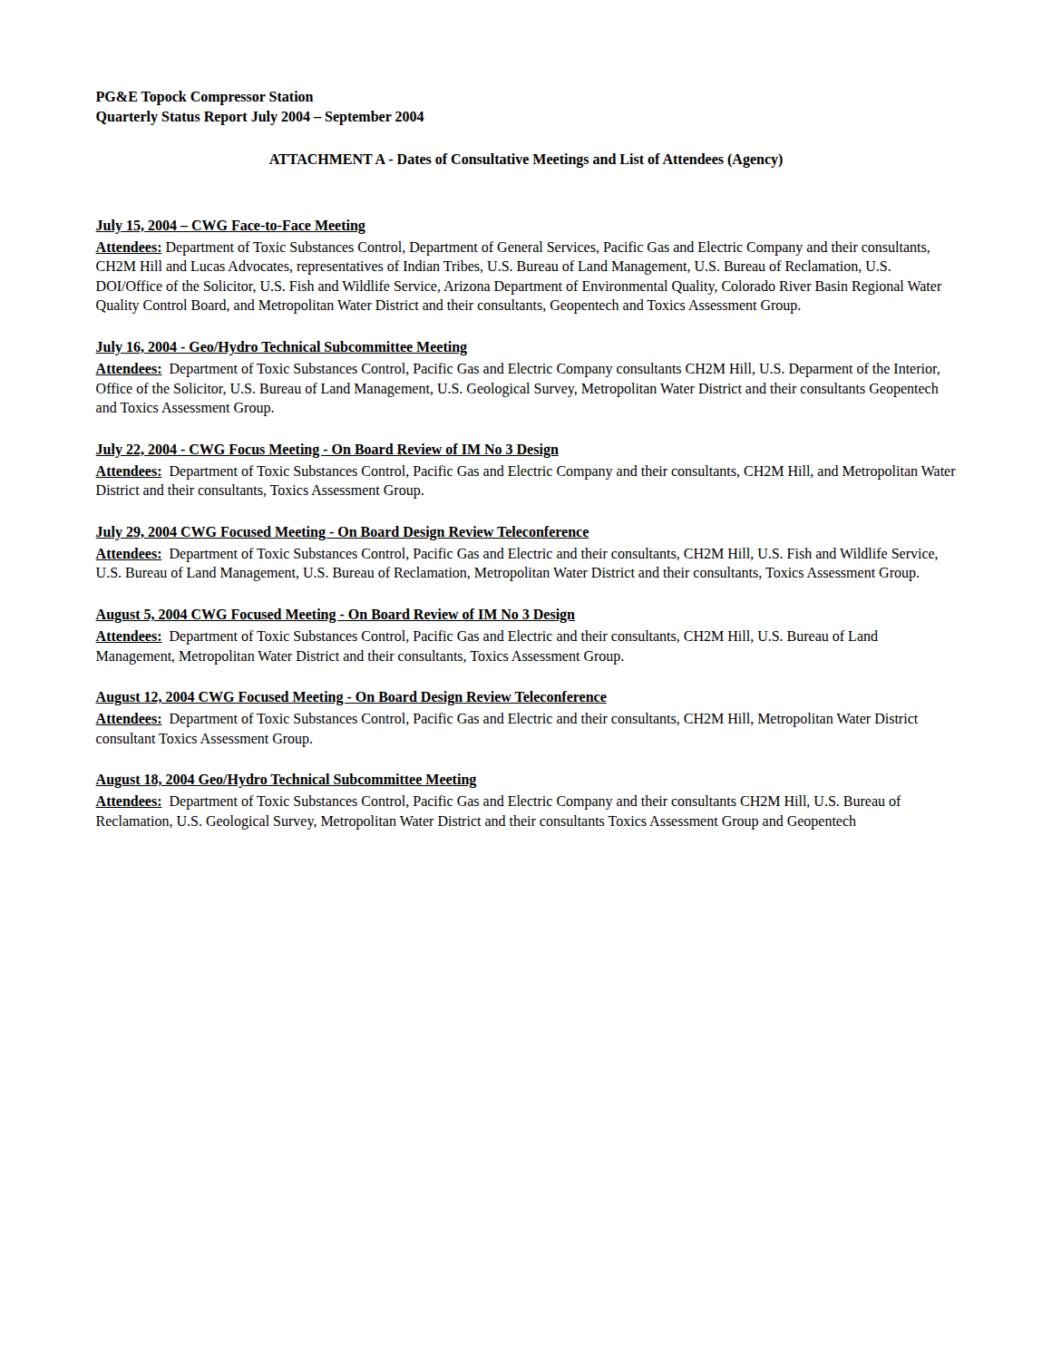PG&E Topock Compressor Station
Quarterly Status Report July 2004 – September 2004
ATTACHMENT A - Dates of Consultative Meetings and List of Attendees (Agency)
July 15, 2004 – CWG Face-to-Face Meeting
Attendees: Department of Toxic Substances Control, Department of General Services, Pacific Gas and Electric Company and their consultants, CH2M Hill and Lucas Advocates, representatives of Indian Tribes, U.S. Bureau of Land Management, U.S. Bureau of Reclamation, U.S. DOI/Office of the Solicitor, U.S. Fish and Wildlife Service, Arizona Department of Environmental Quality, Colorado River Basin Regional Water Quality Control Board, and Metropolitan Water District and their consultants, Geopentech and Toxics Assessment Group.
July 16, 2004 - Geo/Hydro Technical Subcommittee Meeting
Attendees: Department of Toxic Substances Control, Pacific Gas and Electric Company consultants CH2M Hill, U.S. Deparment of the Interior, Office of the Solicitor, U.S. Bureau of Land Management, U.S. Geological Survey, Metropolitan Water District and their consultants Geopentech and Toxics Assessment Group.
July 22, 2004 - CWG Focus Meeting - On Board Review of IM No 3 Design
Attendees: Department of Toxic Substances Control, Pacific Gas and Electric Company and their consultants, CH2M Hill, and Metropolitan Water District and their consultants, Toxics Assessment Group.
July 29, 2004 CWG Focused Meeting - On Board Design Review Teleconference
Attendees: Department of Toxic Substances Control, Pacific Gas and Electric and their consultants, CH2M Hill, U.S. Fish and Wildlife Service, U.S. Bureau of Land Management, U.S. Bureau of Reclamation, Metropolitan Water District and their consultants, Toxics Assessment Group.
August 5, 2004 CWG Focused Meeting - On Board Review of IM No 3 Design
Attendees: Department of Toxic Substances Control, Pacific Gas and Electric and their consultants, CH2M Hill, U.S. Bureau of Land Management, Metropolitan Water District and their consultants, Toxics Assessment Group.
August 12, 2004 CWG Focused Meeting - On Board Design Review Teleconference
Attendees: Department of Toxic Substances Control, Pacific Gas and Electric and their consultants, CH2M Hill, Metropolitan Water District consultant Toxics Assessment Group.
August 18, 2004 Geo/Hydro Technical Subcommittee Meeting
Attendees: Department of Toxic Substances Control, Pacific Gas and Electric Company and their consultants CH2M Hill, U.S. Bureau of Reclamation, U.S. Geological Survey, Metropolitan Water District and their consultants Toxics Assessment Group and Geopentech